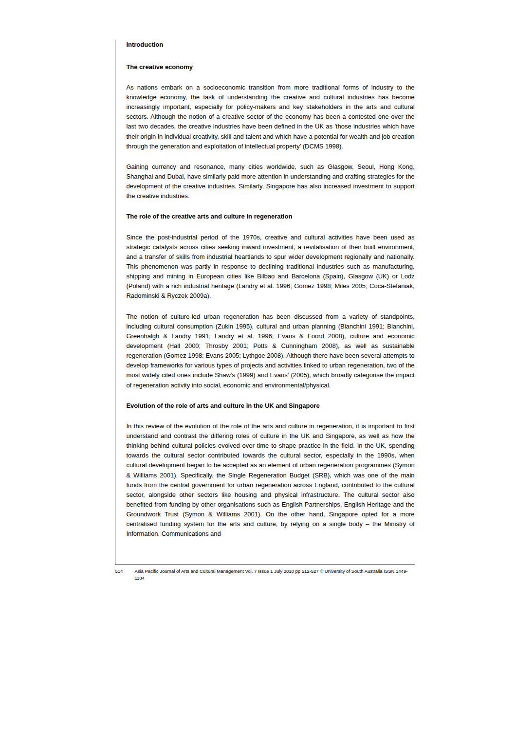Introduction
The creative economy
As nations embark on a socioeconomic transition from more traditional forms of industry to the knowledge economy, the task of understanding the creative and cultural industries has become increasingly important, especially for policy-makers and key stakeholders in the arts and cultural sectors. Although the notion of a creative sector of the economy has been a contested one over the last two decades, the creative industries have been defined in the UK as 'those industries which have their origin in individual creativity, skill and talent and which have a potential for wealth and job creation through the generation and exploitation of intellectual property' (DCMS 1998).
Gaining currency and resonance, many cities worldwide, such as Glasgow, Seoul, Hong Kong, Shanghai and Dubai, have similarly paid more attention in understanding and crafting strategies for the development of the creative industries. Similarly, Singapore has also increased investment to support the creative industries.
The role of the creative arts and culture in regeneration
Since the post-industrial period of the 1970s, creative and cultural activities have been used as strategic catalysts across cities seeking inward investment, a revitalisation of their built environment, and a transfer of skills from industrial heartlands to spur wider development regionally and nationally. This phenomenon was partly in response to declining traditional industries such as manufacturing, shipping and mining in European cities like Bilbao and Barcelona (Spain), Glasgow (UK) or Lodz (Poland) with a rich industrial heritage (Landry et al. 1996; Gomez 1998; Miles 2005; Coca-Stefaniak, Radominski & Ryczek 2009a).
The notion of culture-led urban regeneration has been discussed from a variety of standpoints, including cultural consumption (Zukin 1995), cultural and urban planning (Bianchini 1991; Bianchini, Greenhalgh & Landry 1991; Landry et al. 1996; Evans & Foord 2008), culture and economic development (Hall 2000; Throsby 2001; Potts & Cunningham 2008), as well as sustainable regeneration (Gomez 1998; Evans 2005; Lythgoe 2008). Although there have been several attempts to develop frameworks for various types of projects and activities linked to urban regeneration, two of the most widely cited ones include Shaw's (1999) and Evans' (2005), which broadly categorise the impact of regeneration activity into social, economic and environmental/physical.
Evolution of the role of arts and culture in the UK and Singapore
In this review of the evolution of the role of the arts and culture in regeneration, it is important to first understand and contrast the differing roles of culture in the UK and Singapore, as well as how the thinking behind cultural policies evolved over time to shape practice in the field. In the UK, spending towards the cultural sector contributed towards the cultural sector, especially in the 1990s, when cultural development began to be accepted as an element of urban regeneration programmes (Symon & Williams 2001). Specifically, the Single Regeneration Budget (SRB), which was one of the main funds from the central government for urban regeneration across England, contributed to the cultural sector, alongside other sectors like housing and physical infrastructure. The cultural sector also benefited from funding by other organisations such as English Partnerships, English Heritage and the Groundwork Trust (Symon & Williams 2001). On the other hand, Singapore opted for a more centralised funding system for the arts and culture, by relying on a single body – the Ministry of Information, Communications and
514
Asia Pacific Journal of Arts and Cultural Management Vol. 7 Issue 1 July 2010 pp 512-527 © University of South Australia ISSN 1449-1184